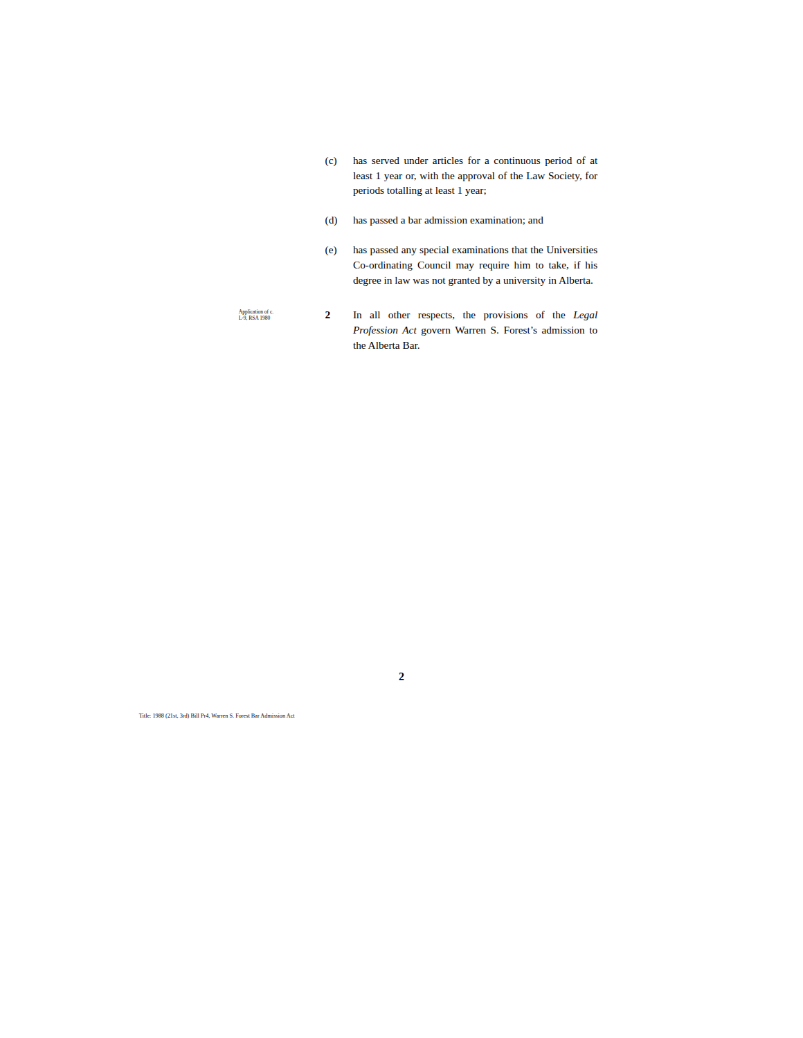(c) has served under articles for a continuous period of at least 1 year or, with the approval of the Law Society, for periods totalling at least 1 year;
(d) has passed a bar admission examination; and
(e) has passed any special examinations that the Universities Co-ordinating Council may require him to take, if his degree in law was not granted by a university in Alberta.
Application of c.
L-9, RSA 1980
2 In all other respects, the provisions of the Legal Profession Act govern Warren S. Forest’s admission to the Alberta Bar.
2
Title: 1988 (21st, 3rd) Bill Pr4, Warren S. Forest Bar Admission Act